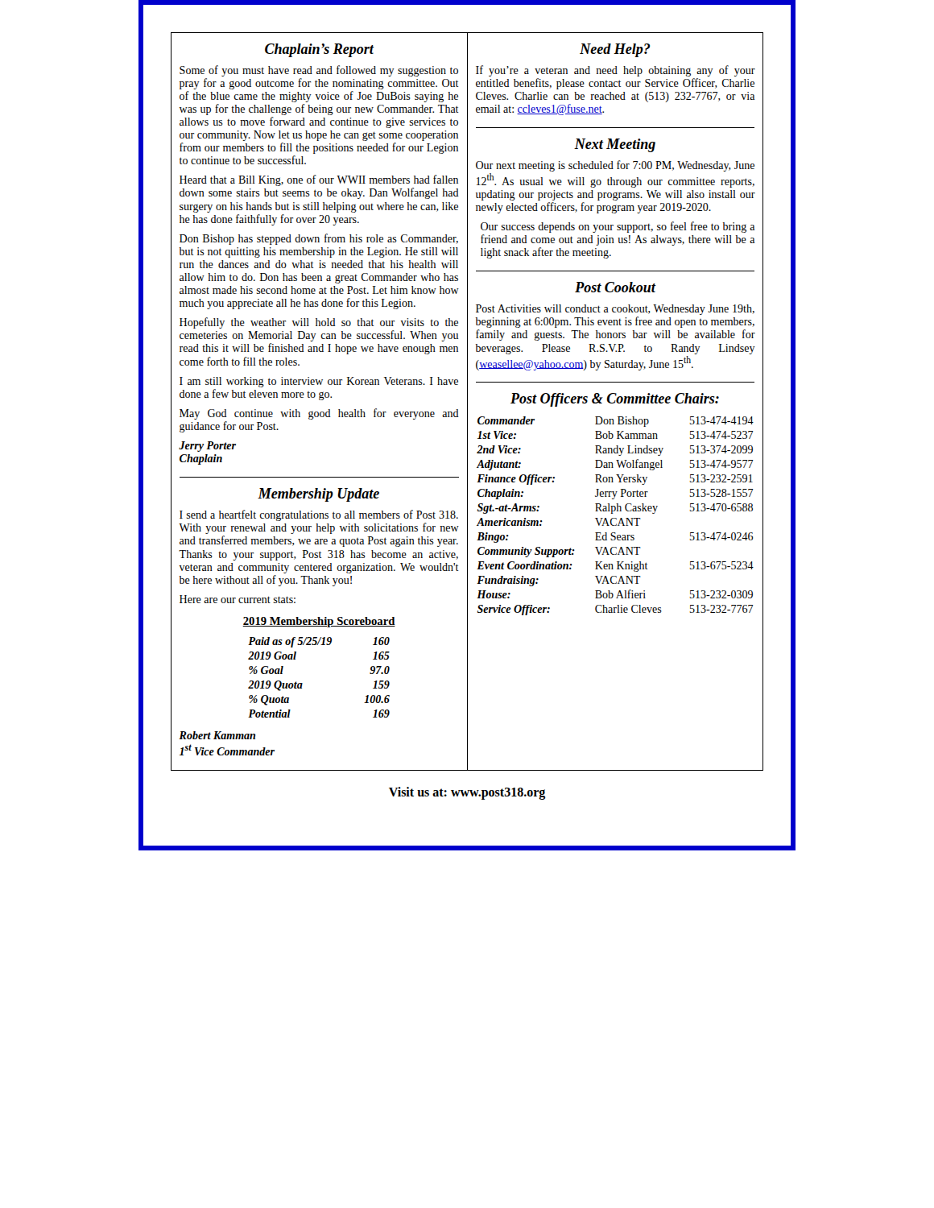| Chaplain’s Report Some of you must have read and followed my suggestion to pray for a good outcome for the nominating committee. Out of the blue came the mighty voice of Joe DuBois saying he was up for the challenge of being our new Commander. That allows us to move forward and continue to give services to our community. Now let us hope he can get some cooperation from our members to fill the positions needed for our Legion to continue to be successful. Heard that a Bill King, one of our WWII members had fallen down some stairs but seems to be okay. Dan Wolfangel had surgery on his hands but is still helping out where he can, like he has done faithfully for over 20 years. Don Bishop has stepped down from his role as Commander, but is not quitting his membership in the Legion. He still will run the dances and do what is needed that his health will allow him to do. Don has been a great Commander who has almost made his second home at the Post. Let him know how much you appreciate all he has done for this Legion. Hopefully the weather will hold so that our visits to the cemeteries on Memorial Day can be successful. When you read this it will be finished and I hope we have enough men come forth to fill the roles. I am still working to interview our Korean Veterans. I have done a few but eleven more to go. May God continue with good health for everyone and guidance for our Post. Jerry Porter Chaplain Membership Update I send a heartfelt congratulations to all members of Post 318. With your renewal and your help with solicitations for new and transferred members, we are a quota Post again this year. Thanks to your support, Post 318 has become an active, veteran and community centered organization. We wouldn't be here without all of you. Thank you! Here are our current stats: 2019 Membership Scoreboard / Paid as of 5/25/19 / 160 / / 2019 Goal / 165 / / % Goal / 97.0 / / 2019 Quota / 159 / / % Quota / 100.6 / / Potential / 169 / Robert Kamman 1 st Vice Commander | Need Help? If you’re a veteran and need help obtaining any of your entitled benefits, please contact our Service Officer, Charlie Cleves. Charlie can be reached at (513) 232-7767, or via email at: ccleves1@fuse.net . Next Meeting Our next meeting is scheduled for 7:00 PM, Wednesday, June 12 th . As usual we will go through our committee reports, updating our projects and programs. We will also install our newly elected officers, for program year 2019-2020. Our success depends on your support, so feel free to bring a friend and come out and join us! As always, there will be a light snack after the meeting. Post Cookout Post Activities will conduct a cookout, Wednesday June 19th, beginning at 6:00pm. This event is free and open to members, family and guests. The honors bar will be available for beverages. Please R.S.V.P. to Randy Lindsey ( weasellee@yahoo.com ) by Saturday, June 15 th . Post Officers & Committee Chairs: / Commander / Don Bishop / 513-474-4194 / / 1st Vice: / Bob Kamman / 513-474-5237 / / 2nd Vice: / Randy Lindsey / 513-374-2099 / / Adjutant: / Dan Wolfangel / 513-474-9577 / / Finance Officer: / Ron Yersky / 513-232-2591 / / Chaplain: / Jerry Porter / 513-528-1557 / / Sgt.-at-Arms: / Ralph Caskey / 513-470-6588 / / Americanism: / VACANT / / / Bingo: / Ed Sears / 513-474-0246 / / Community Support: / VACANT / / / Event Coordination: / Ken Knight / 513-675-5234 / / Fundraising: / VACANT / / / House: / Bob Alfieri / 513-232-0309 / / Service Officer: / Charlie Cleves / 513-232-7767 / |
Visit us at: www.post318.org